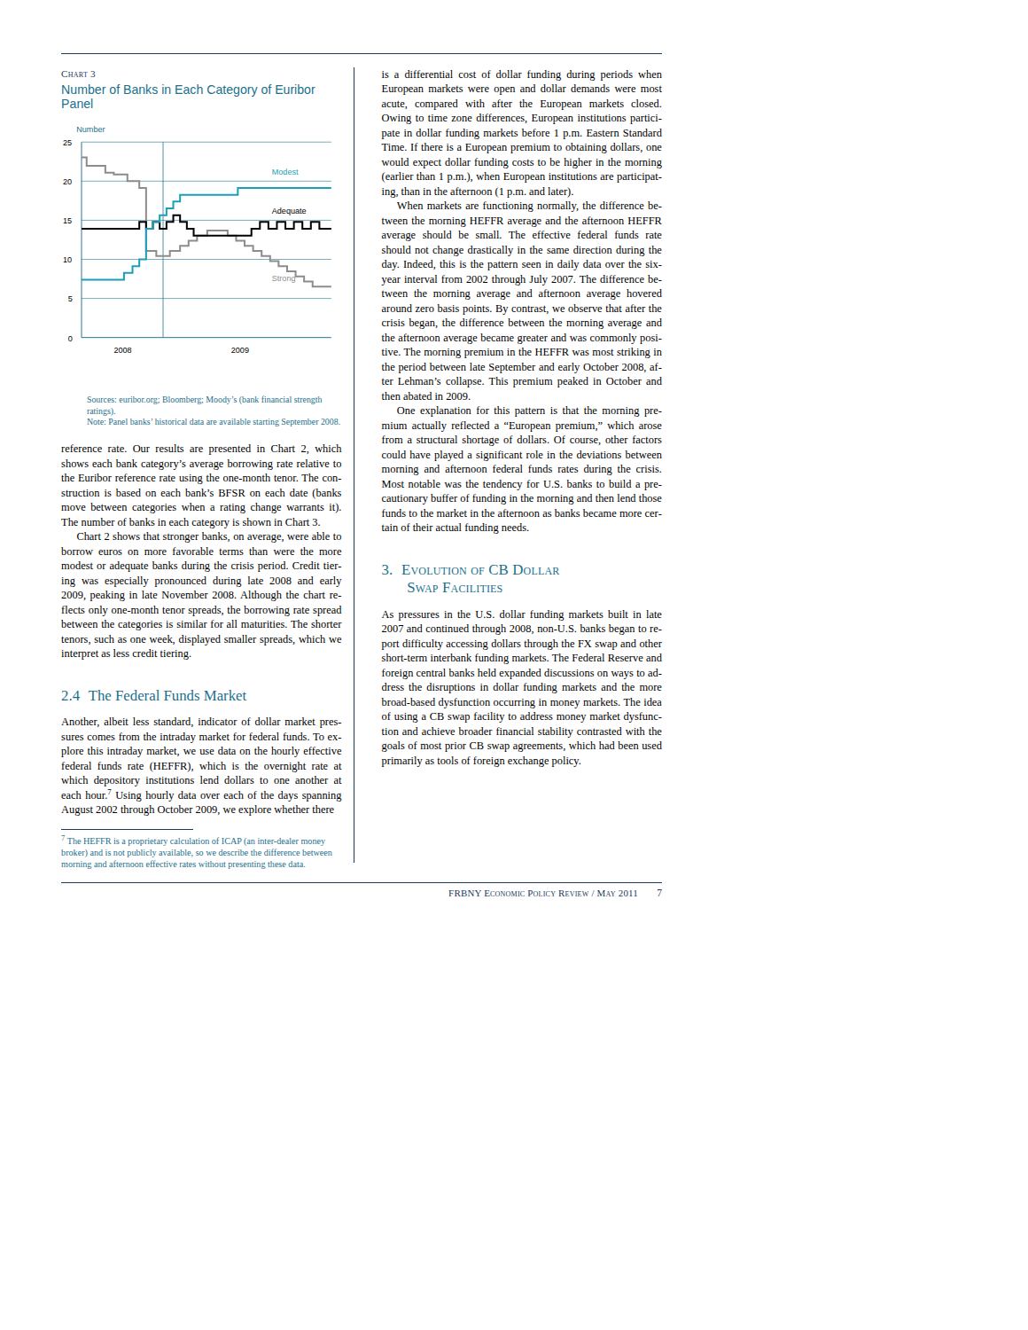Chart 3
Number of Banks in Each Category of Euribor Panel
Number 25 20 15 10 5 0 2008 2009 Modest Adequate Strong
Sources: euribor.org; Bloomberg; Moody’s (bank financial strength ratings). Note: Panel banks’ historical data are available starting September 2008.
reference rate. Our results are presented in Chart 2, which shows each bank category’s average borrowing rate relative to the Euribor reference rate using the one-month tenor. The construction is based on each bank’s BFSR on each date (banks move between categories when a rating change warrants it). The number of banks in each category is shown in Chart 3.
Chart 2 shows that stronger banks, on average, were able to borrow euros on more favorable terms than were the more modest or adequate banks during the crisis period. Credit tiering was especially pronounced during late 2008 and early 2009, peaking in late November 2008. Although the chart reflects only one-month tenor spreads, the borrowing rate spread between the categories is similar for all maturities. The shorter tenors, such as one week, displayed smaller spreads, which we interpret as less credit tiering.
2.4 The Federal Funds Market
Another, albeit less standard, indicator of dollar market pressures comes from the intraday market for federal funds. To explore this intraday market, we use data on the hourly effective federal funds rate (HEFFR), which is the overnight rate at which depository institutions lend dollars to one another at each hour.7 Using hourly data over each of the days spanning August 2002 through October 2009, we explore whether there
7 The HEFFR is a proprietary calculation of ICAP (an inter-dealer money broker) and is not publicly available, so we describe the difference between morning and afternoon effective rates without presenting these data.
is a differential cost of dollar funding during periods when European markets were open and dollar demands were most acute, compared with after the European markets closed. Owing to time zone differences, European institutions participate in dollar funding markets before 1 p.m. Eastern Standard Time. If there is a European premium to obtaining dollars, one would expect dollar funding costs to be higher in the morning (earlier than 1 p.m.), when European institutions are participating, than in the afternoon (1 p.m. and later).
When markets are functioning normally, the difference between the morning HEFFR average and the afternoon HEFFR average should be small. The effective federal funds rate should not change drastically in the same direction during the day. Indeed, this is the pattern seen in daily data over the six-year interval from 2002 through July 2007. The difference between the morning average and afternoon average hovered around zero basis points. By contrast, we observe that after the crisis began, the difference between the morning average and the afternoon average became greater and was commonly positive. The morning premium in the HEFFR was most striking in the period between late September and early October 2008, after Lehman’s collapse. This premium peaked in October and then abated in 2009.
One explanation for this pattern is that the morning premium actually reflected a “European premium,” which arose from a structural shortage of dollars. Of course, other factors could have played a significant role in the deviations between morning and afternoon federal funds rates during the crisis. Most notable was the tendency for U.S. banks to build a precautionary buffer of funding in the morning and then lend those funds to the market in the afternoon as banks became more certain of their actual funding needs.
3. Evolution of CB Dollar
Swap Facilities
As pressures in the U.S. dollar funding markets built in late 2007 and continued through 2008, non-U.S. banks began to report difficulty accessing dollars through the FX swap and other short-term interbank funding markets. The Federal Reserve and foreign central banks held expanded discussions on ways to address the disruptions in dollar funding markets and the more broad-based dysfunction occurring in money markets. The idea of using a CB swap facility to address money market dysfunction and achieve broader financial stability contrasted with the goals of most prior CB swap agreements, which had been used primarily as tools of foreign exchange policy.
FRBNY Economic Policy Review / May 2011 7